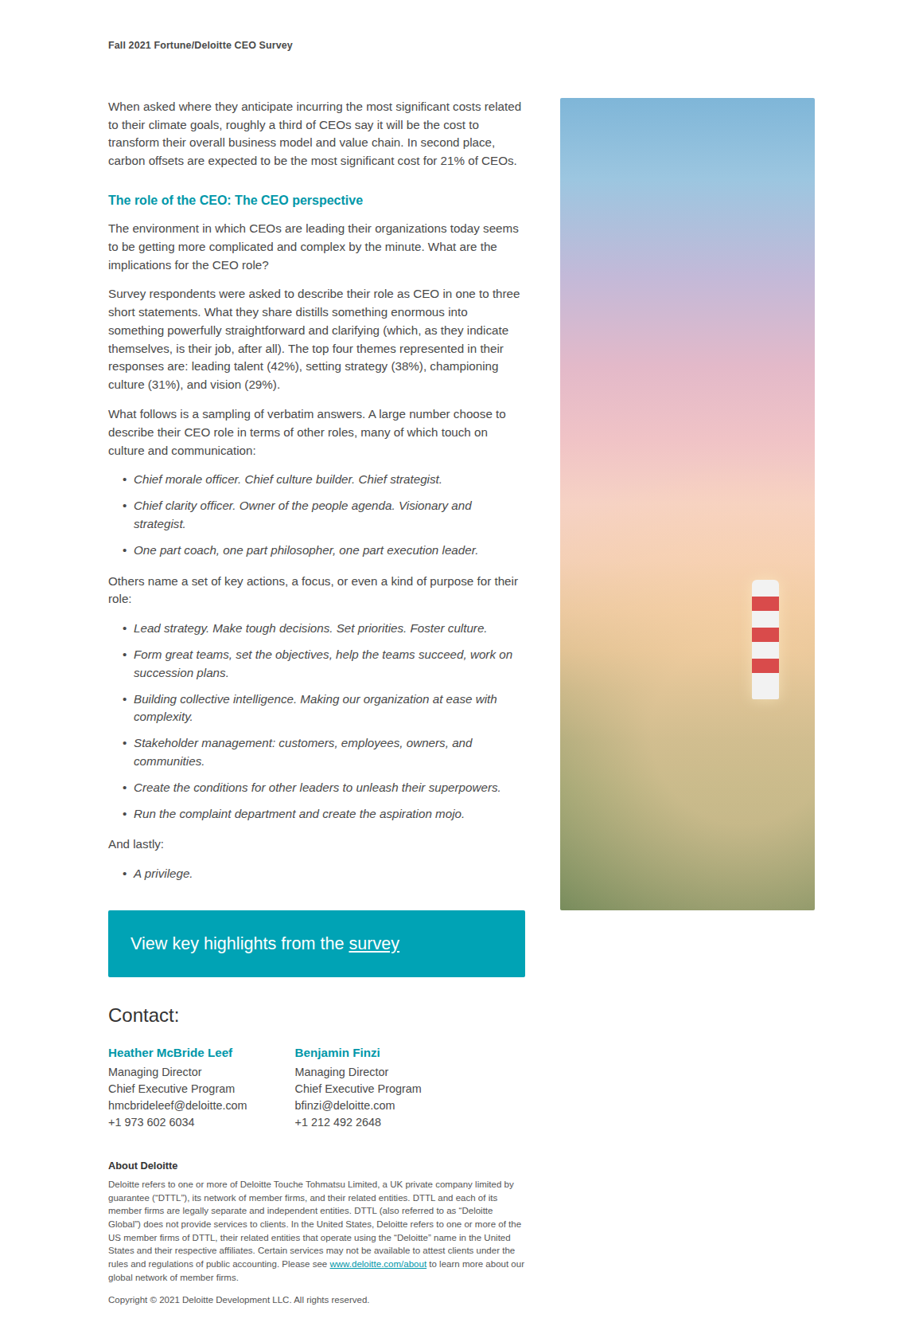Fall 2021 Fortune/Deloitte CEO Survey
When asked where they anticipate incurring the most significant costs related to their climate goals, roughly a third of CEOs say it will be the cost to transform their overall business model and value chain. In second place, carbon offsets are expected to be the most significant cost for 21% of CEOs.
The role of the CEO: The CEO perspective
The environment in which CEOs are leading their organizations today seems to be getting more complicated and complex by the minute. What are the implications for the CEO role?
Survey respondents were asked to describe their role as CEO in one to three short statements. What they share distills something enormous into something powerfully straightforward and clarifying (which, as they indicate themselves, is their job, after all). The top four themes represented in their responses are: leading talent (42%), setting strategy (38%), championing culture (31%), and vision (29%).
What follows is a sampling of verbatim answers. A large number choose to describe their CEO role in terms of other roles, many of which touch on culture and communication:
Chief morale officer. Chief culture builder. Chief strategist.
Chief clarity officer. Owner of the people agenda. Visionary and strategist.
One part coach, one part philosopher, one part execution leader.
Others name a set of key actions, a focus, or even a kind of purpose for their role:
Lead strategy. Make tough decisions. Set priorities. Foster culture.
Form great teams, set the objectives, help the teams succeed, work on succession plans.
Building collective intelligence. Making our organization at ease with complexity.
Stakeholder management: customers, employees, owners, and communities.
Create the conditions for other leaders to unleash their superpowers.
Run the complaint department and create the aspiration mojo.
And lastly:
A privilege.
View key highlights from the survey
Contact:
Heather McBride Leef
Managing Director
Chief Executive Program
hmcbrideleef@deloitte.com
+1 973 602 6034
Benjamin Finzi
Managing Director
Chief Executive Program
bfinzi@deloitte.com
+1 212 492 2648
About Deloitte
Deloitte refers to one or more of Deloitte Touche Tohmatsu Limited, a UK private company limited by guarantee (“DTTL”), its network of member firms, and their related entities. DTTL and each of its member firms are legally separate and independent entities. DTTL (also referred to as “Deloitte Global”) does not provide services to clients. In the United States, Deloitte refers to one or more of the US member firms of DTTL, their related entities that operate using the “Deloitte” name in the United States and their respective affiliates. Certain services may not be available to attest clients under the rules and regulations of public accounting. Please see www.deloitte.com/about to learn more about our global network of member firms.
Copyright © 2021 Deloitte Development LLC. All rights reserved.